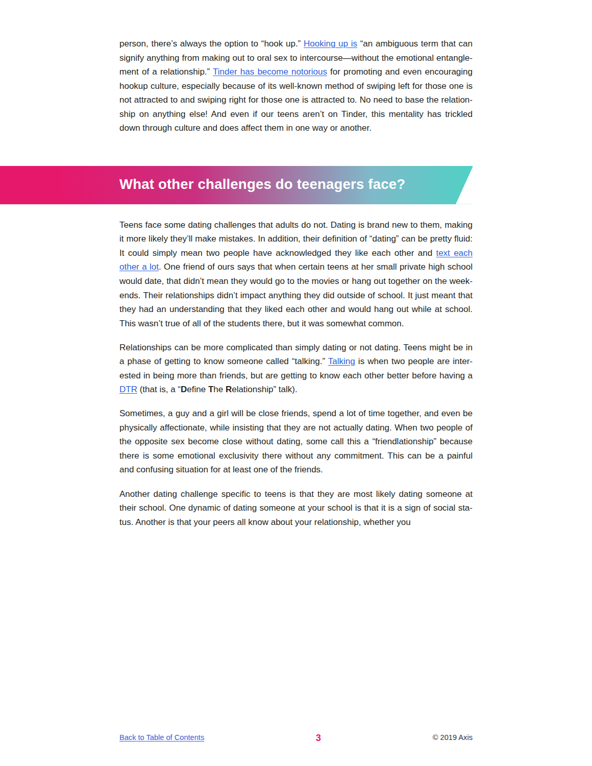person, there’s always the option to “hook up.” Hooking up is “an ambiguous term that can signify anything from making out to oral sex to intercourse—without the emotional entanglement of a relationship.” Tinder has become notorious for promoting and even encouraging hookup culture, especially because of its well-known method of swiping left for those one is not attracted to and swiping right for those one is attracted to. No need to base the relationship on anything else! And even if our teens aren’t on Tinder, this mentality has trickled down through culture and does affect them in one way or another.
What other challenges do teenagers face?
Teens face some dating challenges that adults do not. Dating is brand new to them, making it more likely they’ll make mistakes. In addition, their definition of “dating” can be pretty fluid: It could simply mean two people have acknowledged they like each other and text each other a lot. One friend of ours says that when certain teens at her small private high school would date, that didn’t mean they would go to the movies or hang out together on the weekends. Their relationships didn’t impact anything they did outside of school. It just meant that they had an understanding that they liked each other and would hang out while at school. This wasn’t true of all of the students there, but it was somewhat common.
Relationships can be more complicated than simply dating or not dating. Teens might be in a phase of getting to know someone called “talking.” Talking is when two people are interested in being more than friends, but are getting to know each other better before having a DTR (that is, a “Define The Relationship” talk).
Sometimes, a guy and a girl will be close friends, spend a lot of time together, and even be physically affectionate, while insisting that they are not actually dating. When two people of the opposite sex become close without dating, some call this a “friendlationship” because there is some emotional exclusivity there without any commitment. This can be a painful and confusing situation for at least one of the friends.
Another dating challenge specific to teens is that they are most likely dating someone at their school. One dynamic of dating someone at your school is that it is a sign of social status. Another is that your peers all know about your relationship, whether you
Back to Table of Contents
3
© 2019 Axis